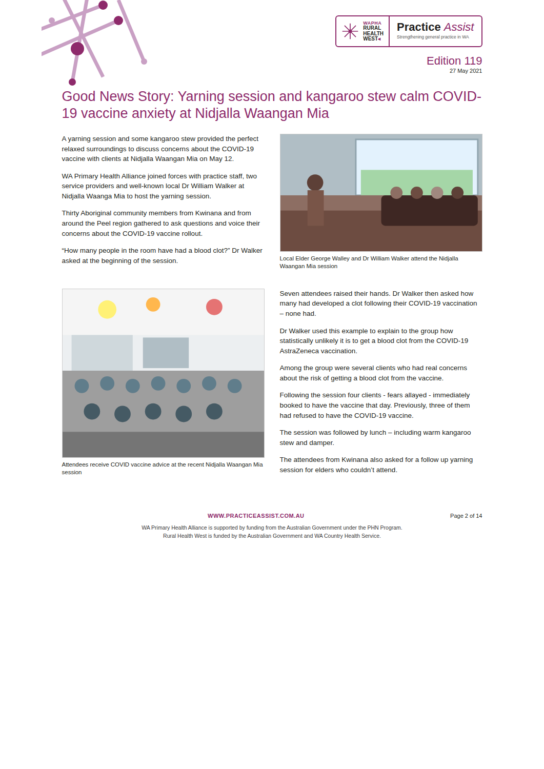WAPHA
RURAL
HEALTH
WEST◂
Practice Assist
Strengthening general practice in WA
Edition 119
27 May 2021
Good News Story: Yarning session and kangaroo stew calm COVID-19 vaccine anxiety at Nidjalla Waangan Mia
A yarning session and some kangaroo stew provided the perfect relaxed surroundings to discuss concerns about the COVID-19 vaccine with clients at Nidjalla Waangan Mia on May 12.
WA Primary Health Alliance joined forces with practice staff, two service providers and well-known local Dr William Walker at Nidjalla Waanga Mia to host the yarning session.
Thirty Aboriginal community members from Kwinana and from around the Peel region gathered to ask questions and voice their concerns about the COVID-19 vaccine rollout.
“How many people in the room have had a blood clot?” Dr Walker asked at the beginning of the session.
Local Elder George Walley and Dr William Walker attend the Nidjalla Waangan Mia session
Attendees receive COVID vaccine advice at the recent Nidjalla Waangan Mia session
Seven attendees raised their hands. Dr Walker then asked how many had developed a clot following their COVID-19 vaccination – none had.
Dr Walker used this example to explain to the group how statistically unlikely it is to get a blood clot from the COVID-19 AstraZeneca vaccination.
Among the group were several clients who had real concerns about the risk of getting a blood clot from the vaccine.
Following the session four clients - fears allayed - immediately booked to have the vaccine that day. Previously, three of them had refused to have the COVID-19 vaccine.
The session was followed by lunch – including warm kangaroo stew and damper.
The attendees from Kwinana also asked for a follow up yarning session for elders who couldn’t attend.
WWW.PRACTICEASSIST.COM.AU Page 2 of 14
WA Primary Health Alliance is supported by funding from the Australian Government under the PHN Program.
Rural Health West is funded by the Australian Government and WA Country Health Service.